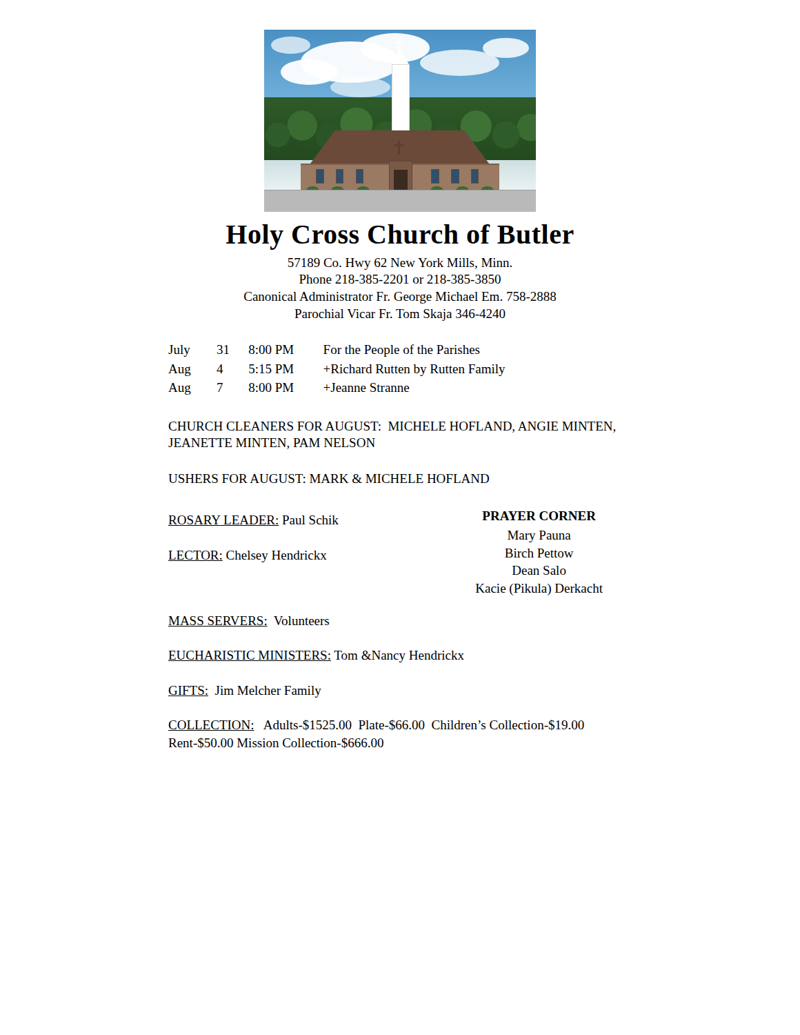Holy Cross Church of Butler
57189 Co. Hwy 62 New York Mills, Minn.
Phone 218-385-2201 or 218-385-3850
Canonical Administrator Fr. George Michael Em. 758-2888
Parochial Vicar Fr. Tom Skaja 346-4240
| July | 31 | 8:00 PM | For the People of the Parishes |
| Aug | 4 | 5:15 PM | +Richard Rutten by Rutten Family |
| Aug | 7 | 8:00 PM | +Jeanne Stranne |
Church cleaners for August: Michele Hofland, Angie Minten, Jeanette Minten, Pam Nelson
Ushers for August: Mark & Michele Hofland
Rosary Leader: Paul Schik
Lector: Chelsey Hendrickx
Prayer Corner
Mary Pauna
Birch Pettow
Dean Salo
Kacie (Pikula) Derkacht
Mass Servers: Volunteers
Eucharistic Ministers: Tom &Nancy Hendrickx
Gifts: Jim Melcher Family
Collection: Adults-$1525.00 Plate-$66.00 Children’s Collection-$19.00 Rent-$50.00 Mission Collection-$666.00